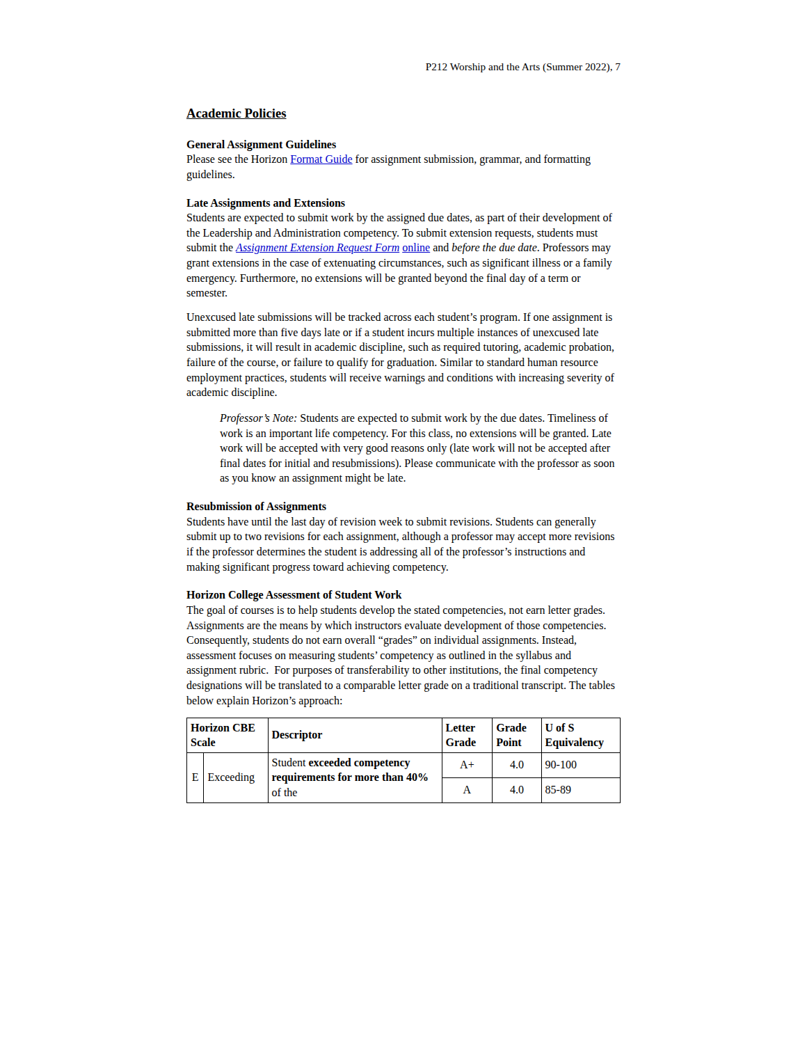P212 Worship and the Arts (Summer 2022), 7
Academic Policies
General Assignment Guidelines
Please see the Horizon Format Guide for assignment submission, grammar, and formatting guidelines.
Late Assignments and Extensions
Students are expected to submit work by the assigned due dates, as part of their development of the Leadership and Administration competency. To submit extension requests, students must submit the Assignment Extension Request Form online and before the due date. Professors may grant extensions in the case of extenuating circumstances, such as significant illness or a family emergency. Furthermore, no extensions will be granted beyond the final day of a term or semester.
Unexcused late submissions will be tracked across each student’s program. If one assignment is submitted more than five days late or if a student incurs multiple instances of unexcused late submissions, it will result in academic discipline, such as required tutoring, academic probation, failure of the course, or failure to qualify for graduation. Similar to standard human resource employment practices, students will receive warnings and conditions with increasing severity of academic discipline.
Professor’s Note: Students are expected to submit work by the due dates. Timeliness of work is an important life competency. For this class, no extensions will be granted. Late work will be accepted with very good reasons only (late work will not be accepted after final dates for initial and resubmissions). Please communicate with the professor as soon as you know an assignment might be late.
Resubmission of Assignments
Students have until the last day of revision week to submit revisions. Students can generally submit up to two revisions for each assignment, although a professor may accept more revisions if the professor determines the student is addressing all of the professor’s instructions and making significant progress toward achieving competency.
Horizon College Assessment of Student Work
The goal of courses is to help students develop the stated competencies, not earn letter grades. Assignments are the means by which instructors evaluate development of those competencies. Consequently, students do not earn overall “grades” on individual assignments. Instead, assessment focuses on measuring students’ competency as outlined in the syllabus and assignment rubric. For purposes of transferability to other institutions, the final competency designations will be translated to a comparable letter grade on a traditional transcript. The tables below explain Horizon’s approach:
| Horizon CBE Scale | Descriptor | Letter Grade | Grade Point | U of S Equivalency |
| --- | --- | --- | --- | --- |
| E | Exceeding | Student exceeded competency requirements for more than 40% of the | A+ | 4.0 | 90-100 |
| A | 4.0 | 85-89 |